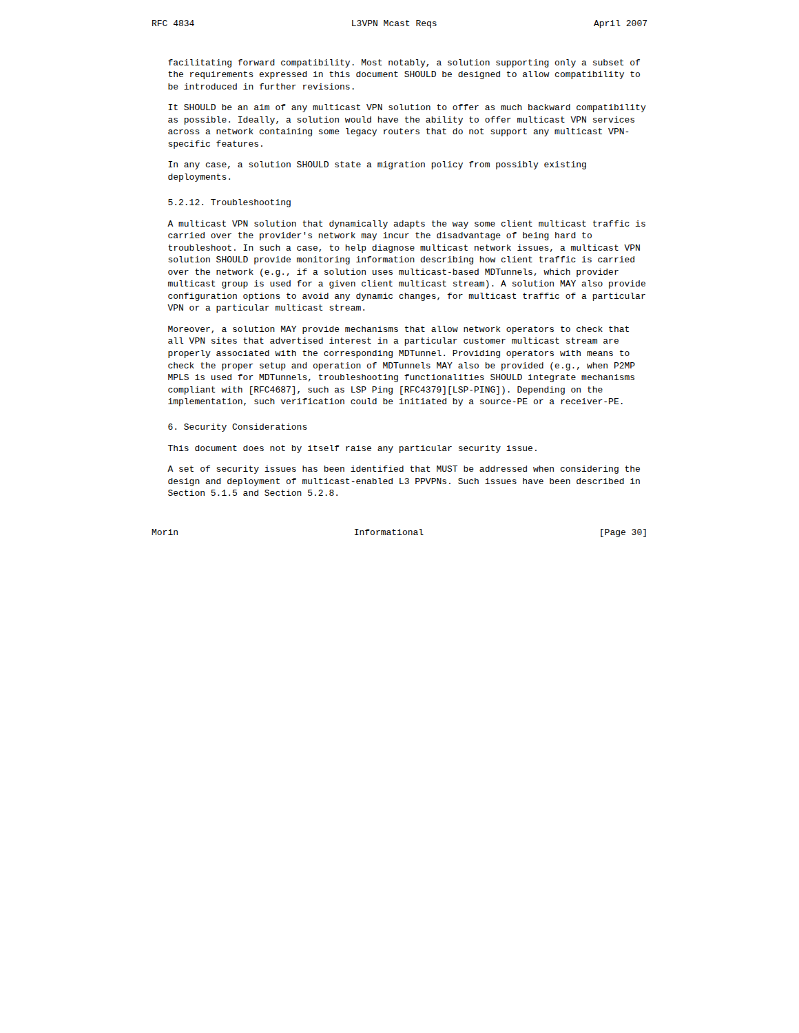RFC 4834 L3VPN Mcast Reqs April 2007
facilitating forward compatibility. Most notably, a solution supporting only a subset of the requirements expressed in this document SHOULD be designed to allow compatibility to be introduced in further revisions.
It SHOULD be an aim of any multicast VPN solution to offer as much backward compatibility as possible. Ideally, a solution would have the ability to offer multicast VPN services across a network containing some legacy routers that do not support any multicast VPN-specific features.
In any case, a solution SHOULD state a migration policy from possibly existing deployments.
5.2.12. Troubleshooting
A multicast VPN solution that dynamically adapts the way some client multicast traffic is carried over the provider's network may incur the disadvantage of being hard to troubleshoot. In such a case, to help diagnose multicast network issues, a multicast VPN solution SHOULD provide monitoring information describing how client traffic is carried over the network (e.g., if a solution uses multicast-based MDTunnels, which provider multicast group is used for a given client multicast stream). A solution MAY also provide configuration options to avoid any dynamic changes, for multicast traffic of a particular VPN or a particular multicast stream.
Moreover, a solution MAY provide mechanisms that allow network operators to check that all VPN sites that advertised interest in a particular customer multicast stream are properly associated with the corresponding MDTunnel. Providing operators with means to check the proper setup and operation of MDTunnels MAY also be provided (e.g., when P2MP MPLS is used for MDTunnels, troubleshooting functionalities SHOULD integrate mechanisms compliant with [RFC4687], such as LSP Ping [RFC4379][LSP-PING]). Depending on the implementation, such verification could be initiated by a source-PE or a receiver-PE.
6. Security Considerations
This document does not by itself raise any particular security issue.
A set of security issues has been identified that MUST be addressed when considering the design and deployment of multicast-enabled L3 PPVPNs. Such issues have been described in Section 5.1.5 and Section 5.2.8.
Morin Informational [Page 30]